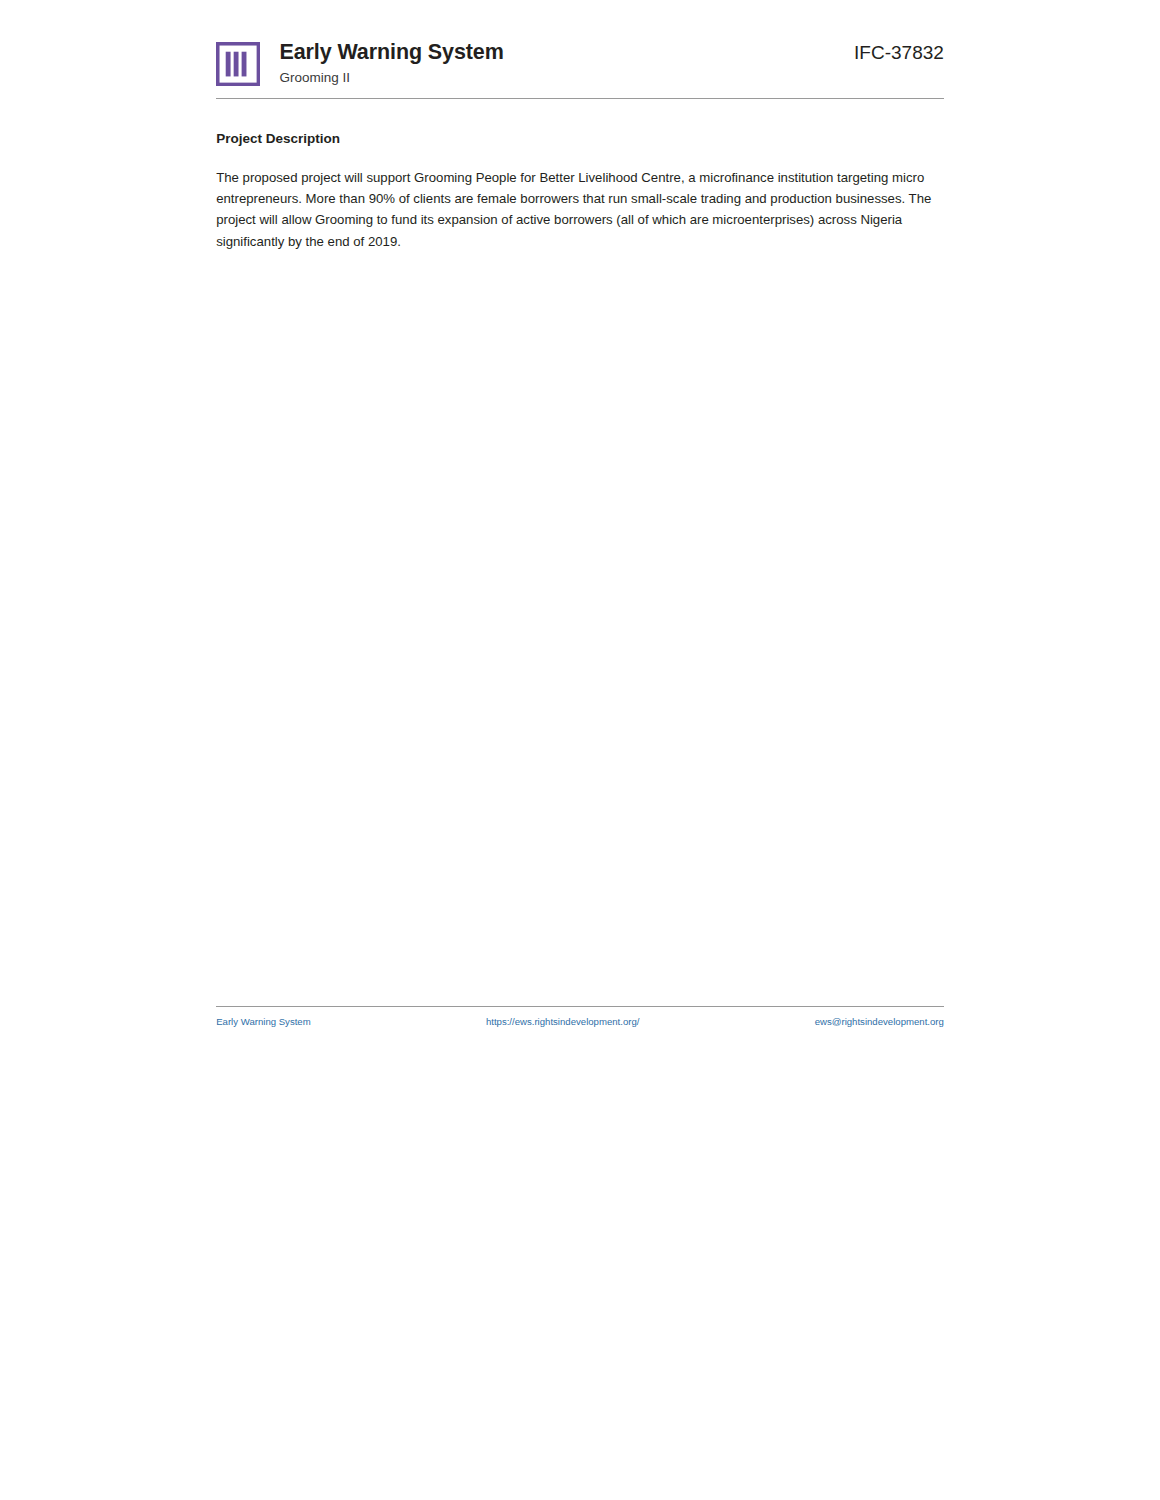Early Warning System
Grooming II
IFC-37832
Project Description
The proposed project will support Grooming People for Better Livelihood Centre, a microfinance institution targeting micro entrepreneurs. More than 90% of clients are female borrowers that run small-scale trading and production businesses. The project will allow Grooming to fund its expansion of active borrowers (all of which are microenterprises) across Nigeria significantly by the end of 2019.
Early Warning System
https://ews.rightsindevelopment.org/
ews@rightsindevelopment.org